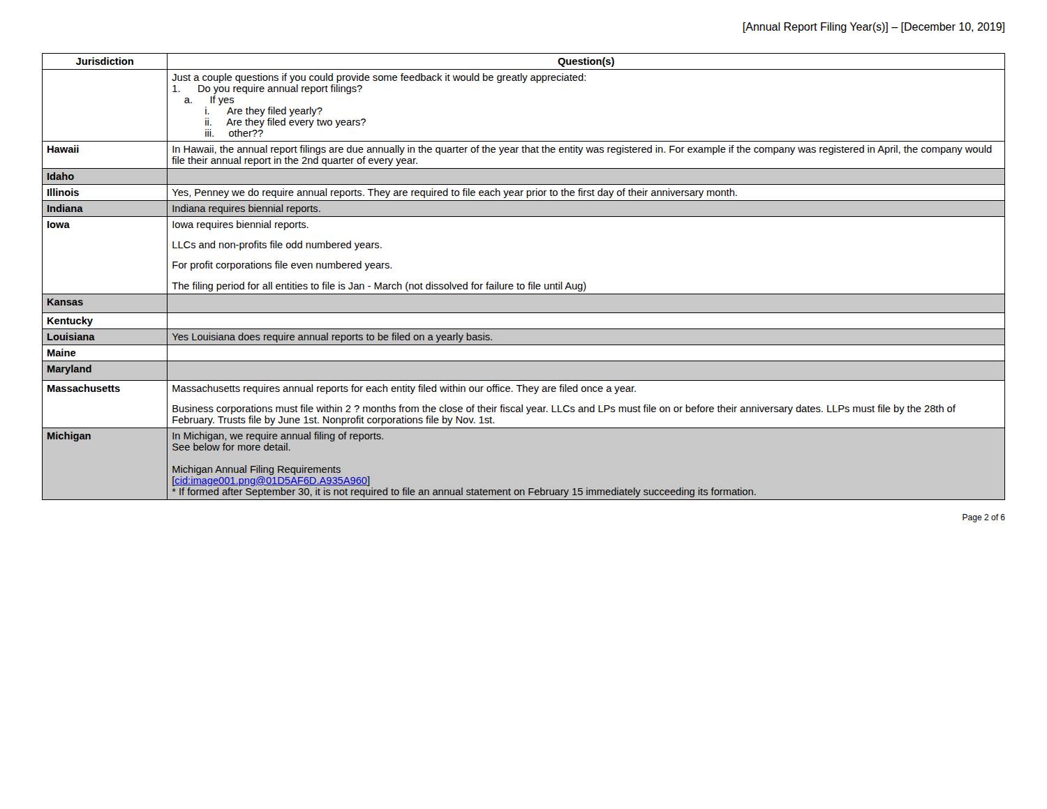[Annual Report Filing Year(s)] – [December 10, 2019]
| Jurisdiction | Question(s) |
| --- | --- |
| | Just a couple questions if you could provide some feedback it would be greatly appreciated: 1. Do you require annual report filings? a. If yes i. Are they filed yearly? ii. Are they filed every two years? iii. other?? |
| Hawaii | In Hawaii, the annual report filings are due annually in the quarter of the year that the entity was registered in. For example if the company was registered in April, the company would file their annual report in the 2nd quarter of every year. |
| Idaho | |
| Illinois | Yes, Penney we do require annual reports. They are required to file each year prior to the first day of their anniversary month. |
| Indiana | Indiana requires biennial reports. |
| Iowa | Iowa requires biennial reports. LLCs and non-profits file odd numbered years. For profit corporations file even numbered years. The filing period for all entities to file is Jan - March (not dissolved for failure to file until Aug) |
| Kansas | |
| Kentucky | |
| Louisiana | Yes Louisiana does require annual reports to be filed on a yearly basis. |
| Maine | |
| Maryland | |
| Massachusetts | Massachusetts requires annual reports for each entity filed within our office. They are filed once a year. Business corporations must file within 2 ? months from the close of their fiscal year. LLCs and LPs must file on or before their anniversary dates. LLPs must file by the 28th of February. Trusts file by June 1st. Nonprofit corporations file by Nov. 1st. |
| Michigan | In Michigan, we require annual filing of reports. See below for more detail. Michigan Annual Filing Requirements [ cid:image001.png@01D5AF6D.A935A960 ] * If formed after September 30, it is not required to file an annual statement on February 15 immediately succeeding its formation. |
Page 2 of 6